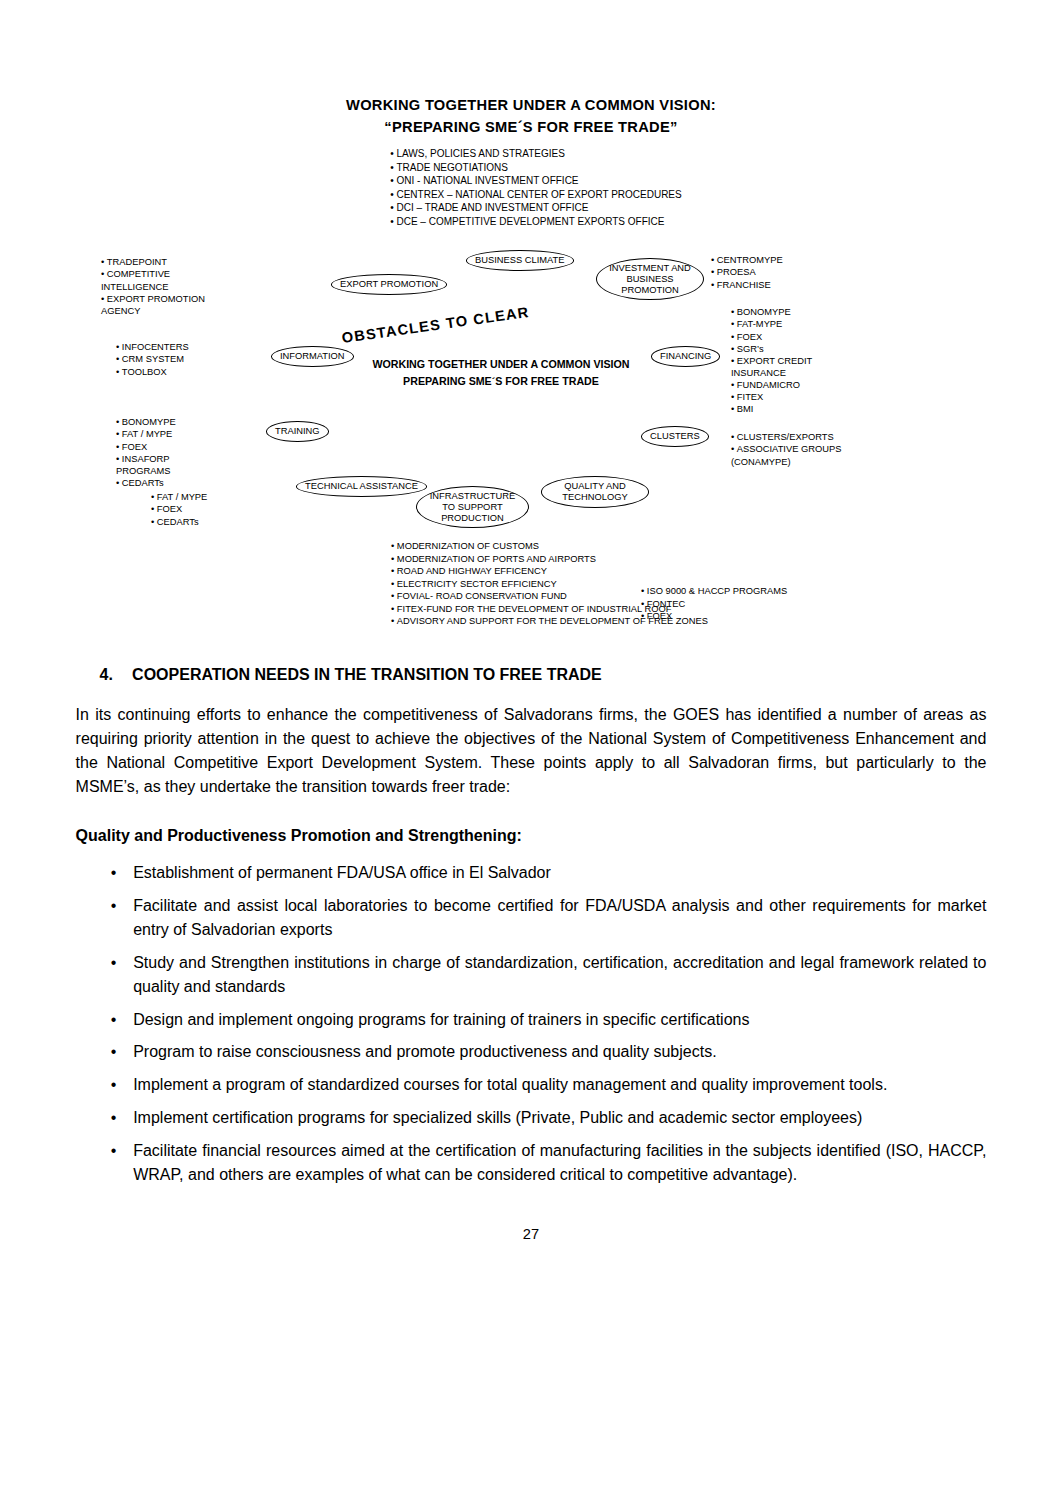WORKING TOGETHER UNDER A COMMON VISION: “PREPARING SME´S FOR FREE TRADE”
LAWS, POLICIES AND STRATEGIES
TRADE NEGOTIATIONS
ONI - NATIONAL INVESTMENT OFFICE
CENTREX – NATIONAL CENTER OF EXPORT PROCEDURES
DCI – TRADE AND INVESTMENT OFFICE
DCE – COMPETITIVE DEVELOPMENT EXPORTS OFFICE
TRADEPOINT
COMPETITIVE INTELLIGENCE
EXPORT PROMOTION AGENCY
INFOCENTERS
CRM SYSTEM
TOOLBOX
BONOMYPE
FAT / MYPE
FOEX
INSAFORP PROGRAMS
CEDARTs
FAT / MYPE
FOEX
CEDARTs
CENTROMYPE
PROESA
FRANCHISE
BONOMYPE
FAT-MYPE
FOEX
SGR’s
EXPORT CREDIT INSURANCE
FUNDAMICRO
FITEX
BMI
CLUSTERS/EXPORTS
ASSOCIATIVE GROUPS (CONAMYPE)
EXPORT PROMOTION
BUSINESS CLIMATE
INVESTMENT AND BUSINESS PROMOTION
FINANCING
CLUSTERS
QUALITY AND TECHNOLOGY
INFRASTRUCTURE TO SUPPORT PRODUCTION
TECHNICAL ASSISTANCE
TRAINING
INFORMATION
OBSTACLES TO CLEAR
WORKING TOGETHER UNDER A COMMON VISION
PREPARING SME´S FOR FREE TRADE
MODERNIZATION OF CUSTOMS
MODERNIZATION OF PORTS AND AIRPORTS
ROAD AND HIGHWAY EFFICENCY
ELECTRICITY SECTOR EFFICIENCY
FOVIAL- ROAD CONSERVATION FUND
FITEX-FUND FOR THE DEVELOPMENT OF INDUSTRIAL ROOF
ADVISORY AND SUPPORT FOR THE DEVELOPMENT OF FREE ZONES
ISO 9000 & HACCP PROGRAMS
FONTEC
FOEX
4. COOPERATION NEEDS IN THE TRANSITION TO FREE TRADE
In its continuing efforts to enhance the competitiveness of Salvadorans firms, the GOES has identified a number of areas as requiring priority attention in the quest to achieve the objectives of the National System of Competitiveness Enhancement and the National Competitive Export Development System. These points apply to all Salvadoran firms, but particularly to the MSME’s, as they undertake the transition towards freer trade:
Quality and Productiveness Promotion and Strengthening:
Establishment of permanent FDA/USA office in El Salvador
Facilitate and assist local laboratories to become certified for FDA/USDA analysis and other requirements for market entry of Salvadorian exports
Study and Strengthen institutions in charge of standardization, certification, accreditation and legal framework related to quality and standards
Design and implement ongoing programs for training of trainers in specific certifications
Program to raise consciousness and promote productiveness and quality subjects.
Implement a program of standardized courses for total quality management and quality improvement tools.
Implement certification programs for specialized skills (Private, Public and academic sector employees)
Facilitate financial resources aimed at the certification of manufacturing facilities in the subjects identified (ISO, HACCP, WRAP, and others are examples of what can be considered critical to competitive advantage).
27